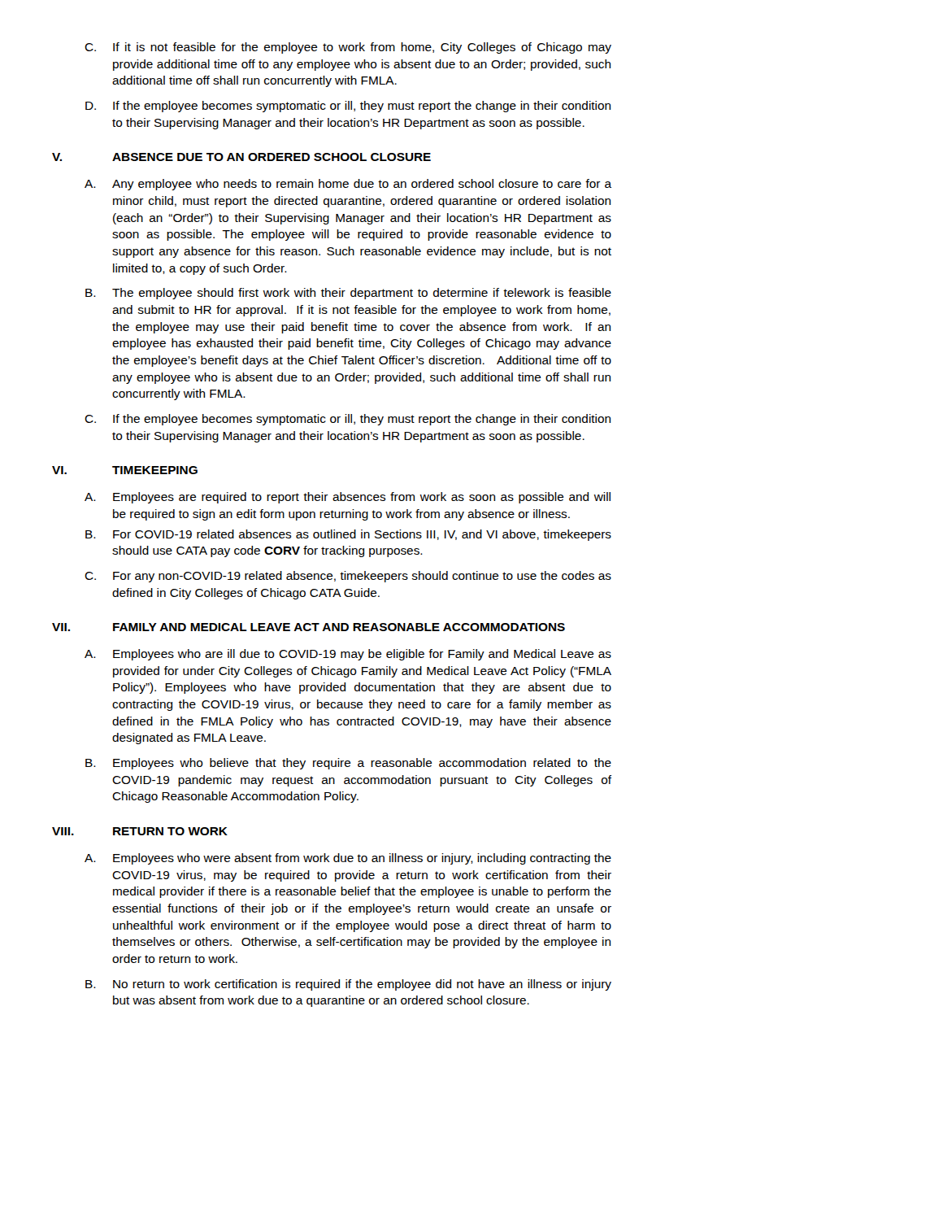C.
If it is not feasible for the employee to work from home, City Colleges of Chicago may provide additional time off to any employee who is absent due to an Order; provided, such additional time off shall run concurrently with FMLA.
D.
If the employee becomes symptomatic or ill, they must report the change in their condition to their Supervising Manager and their location’s HR Department as soon as possible.
V.
ABSENCE DUE TO AN ORDERED SCHOOL CLOSURE
A.
Any employee who needs to remain home due to an ordered school closure to care for a minor child, must report the directed quarantine, ordered quarantine or ordered isolation (each an “Order”) to their Supervising Manager and their location’s HR Department as soon as possible. The employee will be required to provide reasonable evidence to support any absence for this reason. Such reasonable evidence may include, but is not limited to, a copy of such Order.
B.
The employee should first work with their department to determine if telework is feasible and submit to HR for approval. If it is not feasible for the employee to work from home, the employee may use their paid benefit time to cover the absence from work. If an employee has exhausted their paid benefit time, City Colleges of Chicago may advance the employee’s benefit days at the Chief Talent Officer’s discretion. Additional time off to any employee who is absent due to an Order; provided, such additional time off shall run concurrently with FMLA.
C.
If the employee becomes symptomatic or ill, they must report the change in their condition to their Supervising Manager and their location’s HR Department as soon as possible.
VI.
TIMEKEEPING
A.
Employees are required to report their absences from work as soon as possible and will be required to sign an edit form upon returning to work from any absence or illness.
B.
For COVID-19 related absences as outlined in Sections III, IV, and VI above, timekeepers should use CATA pay code CORV for tracking purposes.
C.
For any non-COVID-19 related absence, timekeepers should continue to use the codes as defined in City Colleges of Chicago CATA Guide.
VII.
FAMILY AND MEDICAL LEAVE ACT AND REASONABLE ACCOMMODATIONS
A.
Employees who are ill due to COVID-19 may be eligible for Family and Medical Leave as provided for under City Colleges of Chicago Family and Medical Leave Act Policy (“FMLA Policy”). Employees who have provided documentation that they are absent due to contracting the COVID-19 virus, or because they need to care for a family member as defined in the FMLA Policy who has contracted COVID-19, may have their absence designated as FMLA Leave.
B.
Employees who believe that they require a reasonable accommodation related to the COVID-19 pandemic may request an accommodation pursuant to City Colleges of Chicago Reasonable Accommodation Policy.
VIII.
RETURN TO WORK
A.
Employees who were absent from work due to an illness or injury, including contracting the COVID-19 virus, may be required to provide a return to work certification from their medical provider if there is a reasonable belief that the employee is unable to perform the essential functions of their job or if the employee’s return would create an unsafe or unhealthful work environment or if the employee would pose a direct threat of harm to themselves or others. Otherwise, a self-certification may be provided by the employee in order to return to work.
B.
No return to work certification is required if the employee did not have an illness or injury but was absent from work due to a quarantine or an ordered school closure.